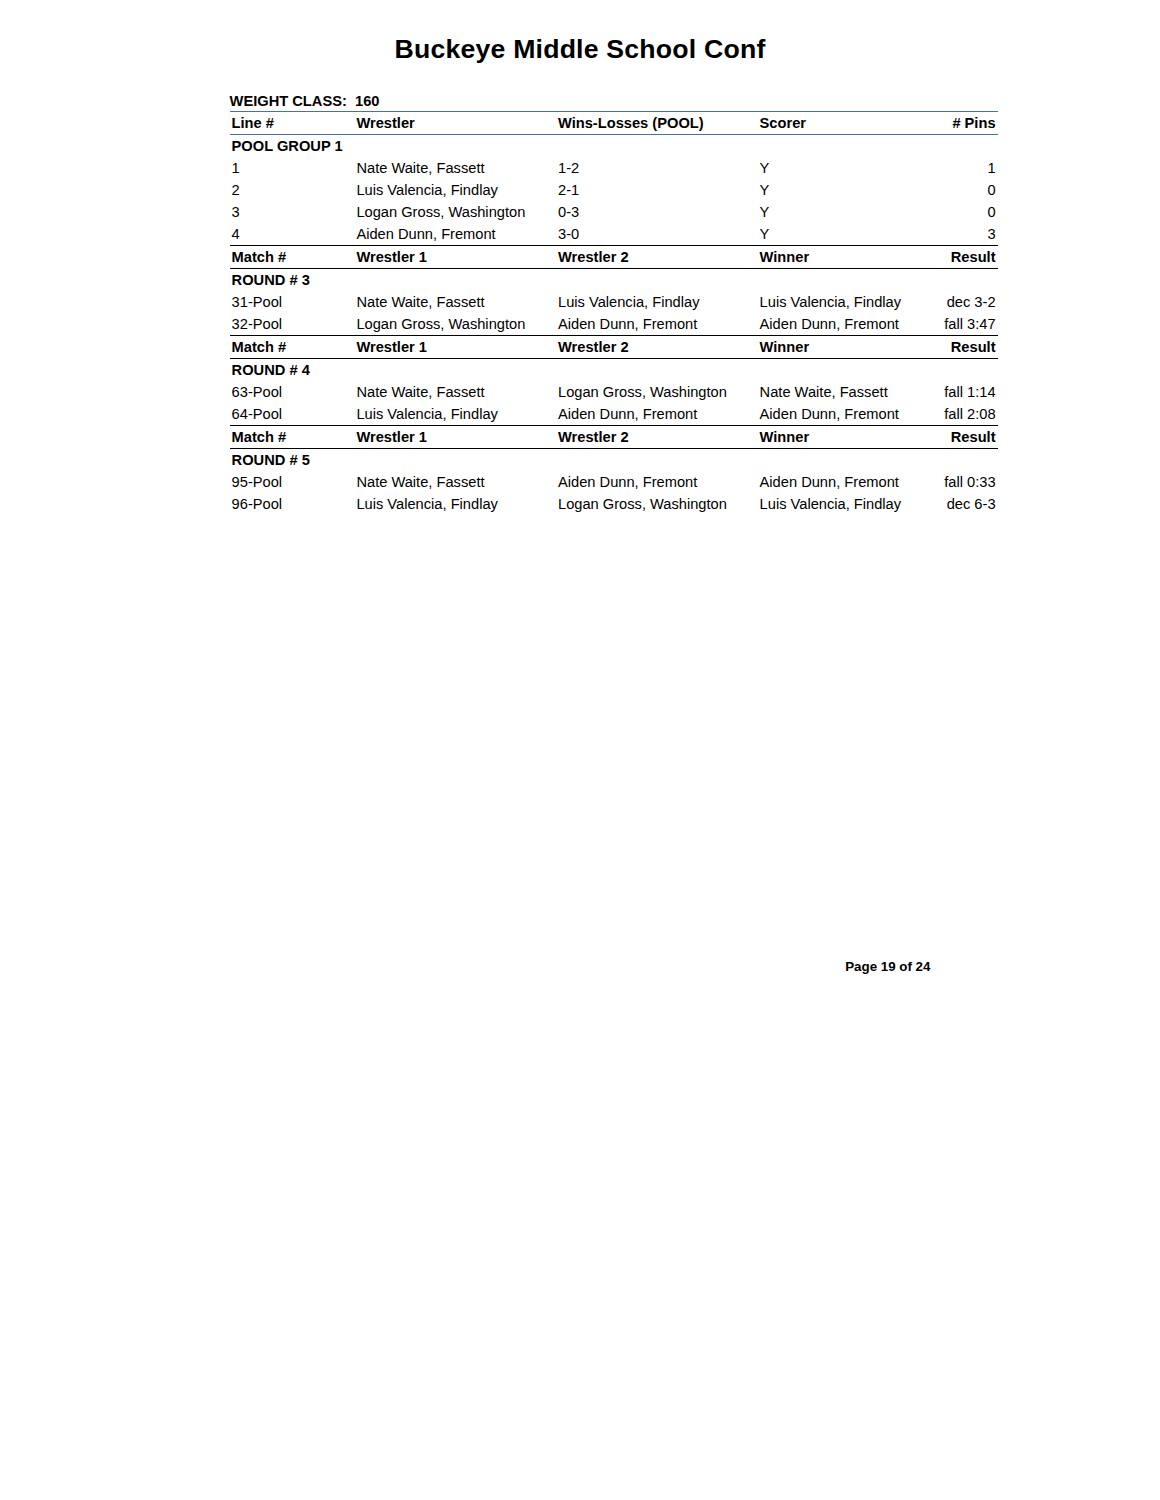Buckeye Middle School Conf
WEIGHT CLASS: 160
| Line # | Wrestler | Wins-Losses (POOL) | Scorer | # Pins |
| --- | --- | --- | --- | --- |
| POOL GROUP 1 |
| 1 | Nate Waite, Fassett | 1-2 | Y | 1 |
| 2 | Luis Valencia, Findlay | 2-1 | Y | 0 |
| 3 | Logan Gross, Washington | 0-3 | Y | 0 |
| 4 | Aiden Dunn, Fremont | 3-0 | Y | 3 |
| Match # | Wrestler 1 | Wrestler 2 | Winner | Result |
| --- | --- | --- | --- | --- |
| ROUND # 3 |
| 31-Pool | Nate Waite, Fassett | Luis Valencia, Findlay | Luis Valencia, Findlay | dec 3-2 |
| 32-Pool | Logan Gross, Washington | Aiden Dunn, Fremont | Aiden Dunn, Fremont | fall 3:47 |
| Match # | Wrestler 1 | Wrestler 2 | Winner | Result |
| --- | --- | --- | --- | --- |
| ROUND # 4 |
| 63-Pool | Nate Waite, Fassett | Logan Gross, Washington | Nate Waite, Fassett | fall 1:14 |
| 64-Pool | Luis Valencia, Findlay | Aiden Dunn, Fremont | Aiden Dunn, Fremont | fall 2:08 |
| Match # | Wrestler 1 | Wrestler 2 | Winner | Result |
| --- | --- | --- | --- | --- |
| ROUND # 5 |
| 95-Pool | Nate Waite, Fassett | Aiden Dunn, Fremont | Aiden Dunn, Fremont | fall 0:33 |
| 96-Pool | Luis Valencia, Findlay | Logan Gross, Washington | Luis Valencia, Findlay | dec 6-3 |
Page 19 of 24